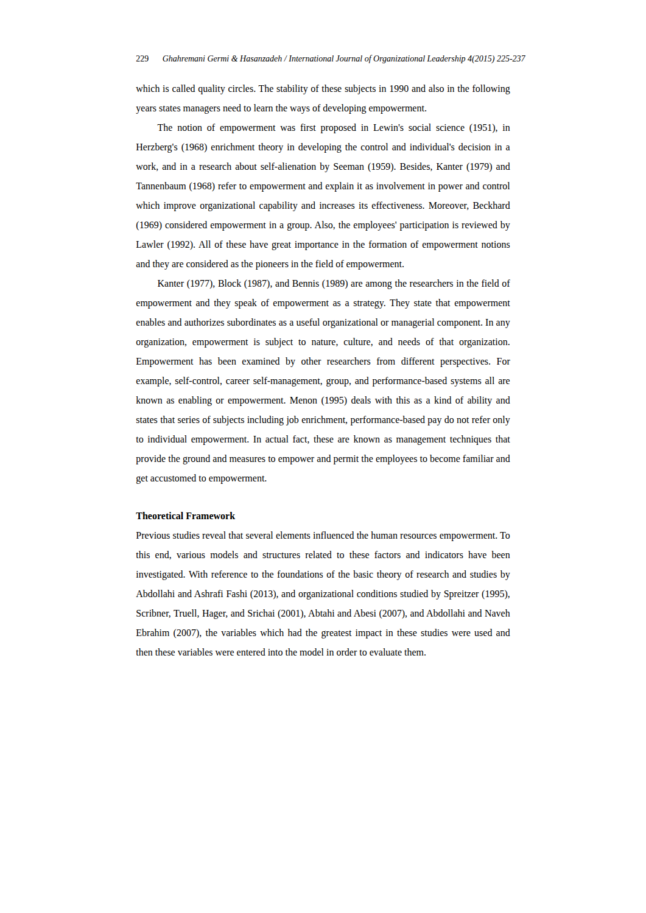229 Ghahremani Germi & Hasanzadeh / International Journal of Organizational Leadership 4(2015) 225-237
which is called quality circles. The stability of these subjects in 1990 and also in the following years states managers need to learn the ways of developing empowerment.
The notion of empowerment was first proposed in Lewin's social science (1951), in Herzberg's (1968) enrichment theory in developing the control and individual's decision in a work, and in a research about self-alienation by Seeman (1959). Besides, Kanter (1979) and Tannenbaum (1968) refer to empowerment and explain it as involvement in power and control which improve organizational capability and increases its effectiveness. Moreover, Beckhard (1969) considered empowerment in a group. Also, the employees' participation is reviewed by Lawler (1992). All of these have great importance in the formation of empowerment notions and they are considered as the pioneers in the field of empowerment.
Kanter (1977), Block (1987), and Bennis (1989) are among the researchers in the field of empowerment and they speak of empowerment as a strategy. They state that empowerment enables and authorizes subordinates as a useful organizational or managerial component. In any organization, empowerment is subject to nature, culture, and needs of that organization. Empowerment has been examined by other researchers from different perspectives. For example, self-control, career self-management, group, and performance-based systems all are known as enabling or empowerment. Menon (1995) deals with this as a kind of ability and states that series of subjects including job enrichment, performance-based pay do not refer only to individual empowerment. In actual fact, these are known as management techniques that provide the ground and measures to empower and permit the employees to become familiar and get accustomed to empowerment.
Theoretical Framework
Previous studies reveal that several elements influenced the human resources empowerment. To this end, various models and structures related to these factors and indicators have been investigated. With reference to the foundations of the basic theory of research and studies by Abdollahi and Ashrafi Fashi (2013), and organizational conditions studied by Spreitzer (1995), Scribner, Truell, Hager, and Srichai (2001), Abtahi and Abesi (2007), and Abdollahi and Naveh Ebrahim (2007), the variables which had the greatest impact in these studies were used and then these variables were entered into the model in order to evaluate them.